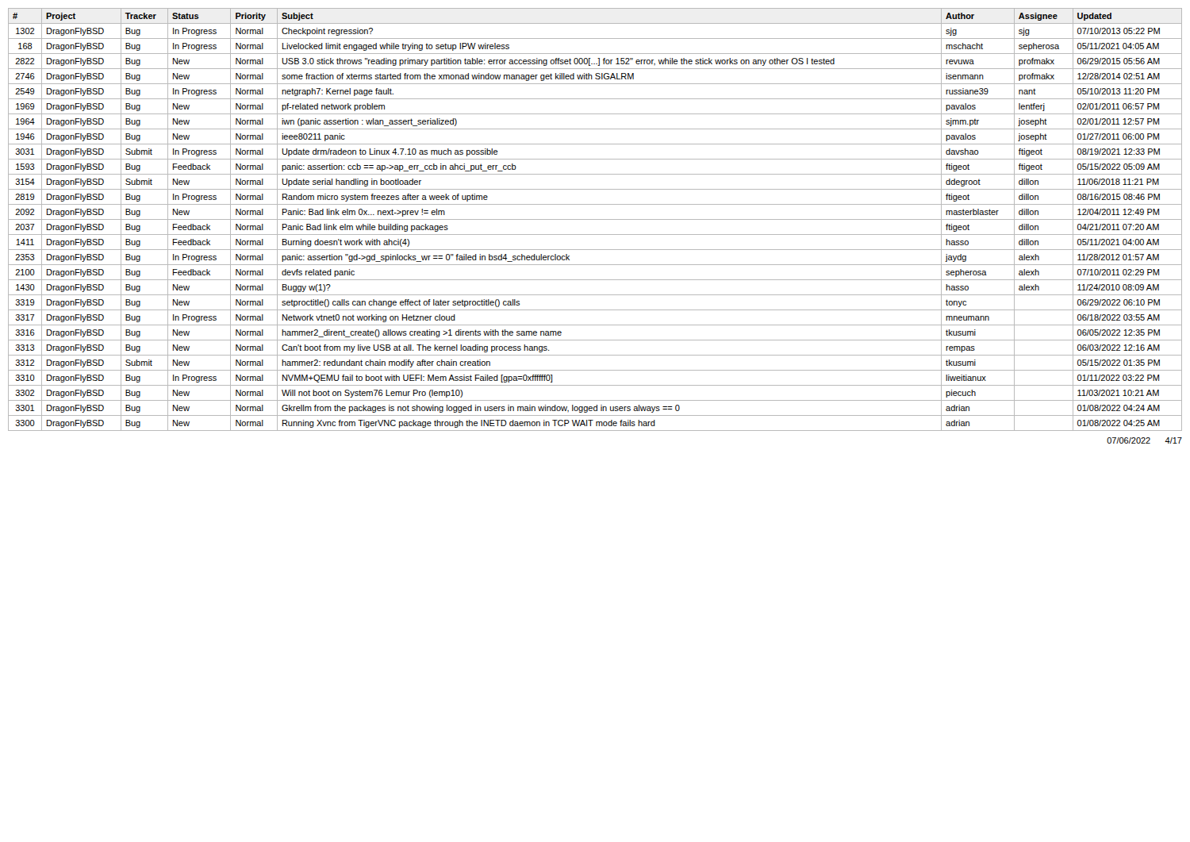| # | Project | Tracker | Status | Priority | Subject | Author | Assignee | Updated |
| --- | --- | --- | --- | --- | --- | --- | --- | --- |
| 1302 | DragonFlyBSD | Bug | In Progress | Normal | Checkpoint regression? | sjg | sjg | 07/10/2013 05:22 PM |
| 168 | DragonFlyBSD | Bug | In Progress | Normal | Livelocked limit engaged while trying to setup IPW wireless | mschacht | sepherosa | 05/11/2021 04:05 AM |
| 2822 | DragonFlyBSD | Bug | New | Normal | USB 3.0 stick throws "reading primary partition table: error accessing offset 000[...] for 152" error, while the stick works on any other OS I tested | revuwa | profmakx | 06/29/2015 05:56 AM |
| 2746 | DragonFlyBSD | Bug | New | Normal | some fraction of xterms started from the xmonad window manager get killed with SIGALRM | isenmann | profmakx | 12/28/2014 02:51 AM |
| 2549 | DragonFlyBSD | Bug | In Progress | Normal | netgraph7: Kernel page fault. | russiane39 | nant | 05/10/2013 11:20 PM |
| 1969 | DragonFlyBSD | Bug | New | Normal | pf-related network problem | pavalos | lentferj | 02/01/2011 06:57 PM |
| 1964 | DragonFlyBSD | Bug | New | Normal | iwn (panic assertion : wlan_assert_serialized) | sjmm.ptr | josepht | 02/01/2011 12:57 PM |
| 1946 | DragonFlyBSD | Bug | New | Normal | ieee80211 panic | pavalos | josepht | 01/27/2011 06:00 PM |
| 3031 | DragonFlyBSD | Submit | In Progress | Normal | Update drm/radeon to Linux 4.7.10 as much as possible | davshao | ftigeot | 08/19/2021 12:33 PM |
| 1593 | DragonFlyBSD | Bug | Feedback | Normal | panic: assertion: ccb == ap->ap_err_ccb in ahci_put_err_ccb | ftigeot | ftigeot | 05/15/2022 05:09 AM |
| 3154 | DragonFlyBSD | Submit | New | Normal | Update serial handling in bootloader | ddegroot | dillon | 11/06/2018 11:21 PM |
| 2819 | DragonFlyBSD | Bug | In Progress | Normal | Random micro system freezes after a week of uptime | ftigeot | dillon | 08/16/2015 08:46 PM |
| 2092 | DragonFlyBSD | Bug | New | Normal | Panic: Bad link elm 0x... next->prev != elm | masterblaster | dillon | 12/04/2011 12:49 PM |
| 2037 | DragonFlyBSD | Bug | Feedback | Normal | Panic Bad link elm while building packages | ftigeot | dillon | 04/21/2011 07:20 AM |
| 1411 | DragonFlyBSD | Bug | Feedback | Normal | Burning doesn't work with ahci(4) | hasso | dillon | 05/11/2021 04:00 AM |
| 2353 | DragonFlyBSD | Bug | In Progress | Normal | panic: assertion "gd->gd_spinlocks_wr == 0" failed in bsd4_schedulerclock | jaydg | alexh | 11/28/2012 01:57 AM |
| 2100 | DragonFlyBSD | Bug | Feedback | Normal | devfs related panic | sepherosa | alexh | 07/10/2011 02:29 PM |
| 1430 | DragonFlyBSD | Bug | New | Normal | Buggy w(1)? | hasso | alexh | 11/24/2010 08:09 AM |
| 3319 | DragonFlyBSD | Bug | New | Normal | setproctitle() calls can change effect of later setproctitle() calls | tonyc | | 06/29/2022 06:10 PM |
| 3317 | DragonFlyBSD | Bug | In Progress | Normal | Network vtnet0 not working on Hetzner cloud | mneumann | | 06/18/2022 03:55 AM |
| 3316 | DragonFlyBSD | Bug | New | Normal | hammer2_dirent_create() allows creating >1 dirents with the same name | tkusumi | | 06/05/2022 12:35 PM |
| 3313 | DragonFlyBSD | Bug | New | Normal | Can't boot from my live USB at all. The kernel loading process hangs. | rempas | | 06/03/2022 12:16 AM |
| 3312 | DragonFlyBSD | Submit | New | Normal | hammer2: redundant chain modify after chain creation | tkusumi | | 05/15/2022 01:35 PM |
| 3310 | DragonFlyBSD | Bug | In Progress | Normal | NVMM+QEMU fail to boot with UEFI: Mem Assist Failed [gpa=0xffffff0] | liweitianux | | 01/11/2022 03:22 PM |
| 3302 | DragonFlyBSD | Bug | New | Normal | Will not boot on System76 Lemur Pro (lemp10) | piecuch | | 11/03/2021 10:21 AM |
| 3301 | DragonFlyBSD | Bug | New | Normal | Gkrellm from the packages is not showing logged in users in main window, logged in users always == 0 | adrian | | 01/08/2022 04:24 AM |
| 3300 | DragonFlyBSD | Bug | New | Normal | Running Xvnc from TigerVNC package through the INETD daemon in TCP WAIT mode fails hard | adrian | | 01/08/2022 04:25 AM |
07/06/2022 4/17